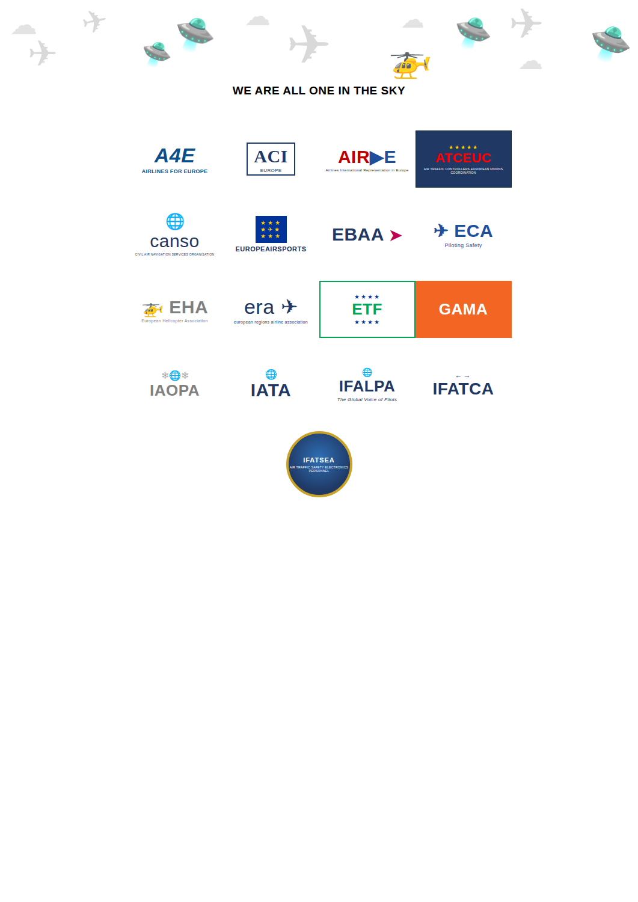☁ ✈ ✈ 🛸 🛸 ☁ ✈ ☁ 🚁 🛸 ✈ ☁ 🛸
WE ARE ALL ONE IN THE SKY
A4E
Airlines for Europe
ACI
Europe
AIR▶E
Airlines International Representation in Europe
★★★★★
ATCEUC
Air Traffic Controllers European Unions Coordination
🌐
canso
Civil Air Navigation Services Organisation
★★★
★✈★
★★★
EUROPEAIRSPORTS
EBAA ➤
✈ ECA
Piloting Safety
🚁 EHA
European Helicopter Association
era ✈
european regions airline association
★★★★
ETF
★★★★
GAMA
❄🌐❄
IAOPA
🌐
IATA
🌐
IFALPA
The Global Voice of Pilots
←→
IFATCA
IFATSEA
Air Traffic Safety Electronics Personnel